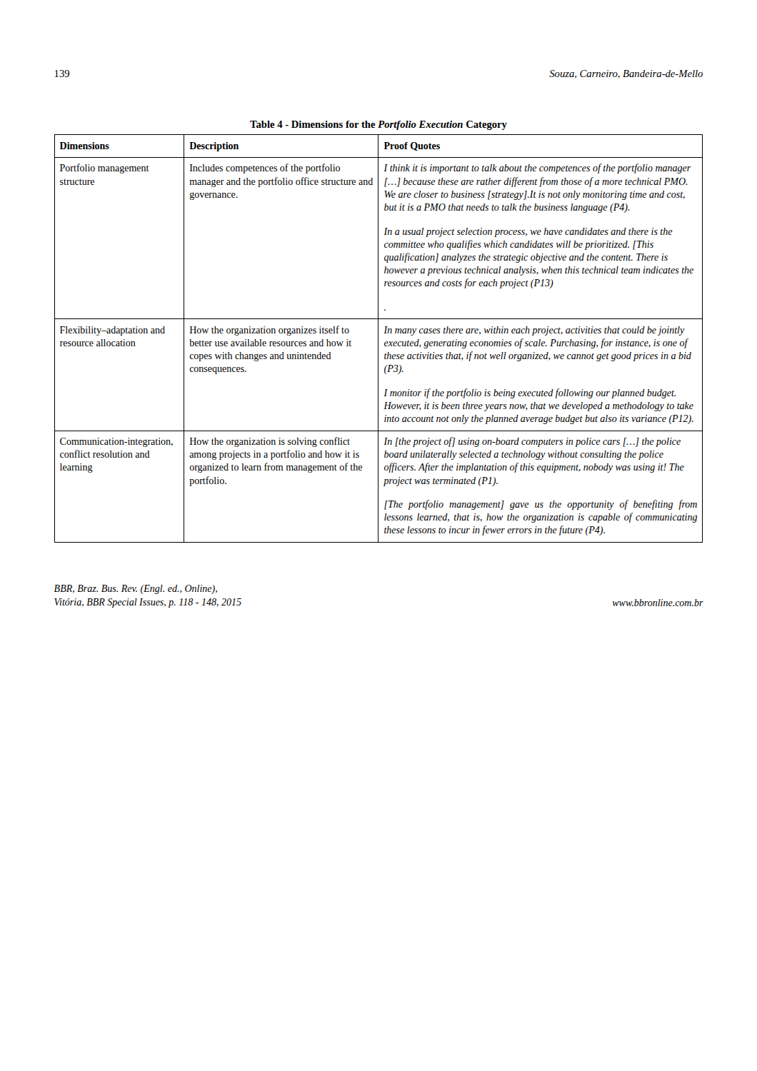139 Souza, Carneiro, Bandeira-de-Mello
Table 4 - Dimensions for the Portfolio Execution Category
| Dimensions | Description | Proof Quotes |
| --- | --- | --- |
| Portfolio management structure | Includes competences of the portfolio manager and the portfolio office structure and governance. | I think it is important to talk about the competences of the portfolio manager […] because these are rather different from those of a more technical PMO. We are closer to business [strategy].It is not only monitoring time and cost, but it is a PMO that needs to talk the business language (P4). In a usual project selection process, we have candidates and there is the committee who qualifies which candidates will be prioritized. [This qualification] analyzes the strategic objective and the content. There is however a previous technical analysis, when this technical team indicates the resources and costs for each project (P13) . |
| Flexibility–adaptation and resource allocation | How the organization organizes itself to better use available resources and how it copes with changes and unintended consequences. | In many cases there are, within each project, activities that could be jointly executed, generating economies of scale. Purchasing, for instance, is one of these activities that, if not well organized, we cannot get good prices in a bid (P3). I monitor if the portfolio is being executed following our planned budget. However, it is been three years now, that we developed a methodology to take into account not only the planned average budget but also its variance (P12). |
| Communication-integration, conflict resolution and learning | How the organization is solving conflict among projects in a portfolio and how it is organized to learn from management of the portfolio. | In [the project of] using on-board computers in police cars […] the police board unilaterally selected a technology without consulting the police officers. After the implantation of this equipment, nobody was using it! The project was terminated (P1). [The portfolio management] gave us the opportunity of benefiting from lessons learned, that is, how the organization is capable of communicating these lessons to incur in fewer errors in the future (P4). |
BBR, Braz. Bus. Rev. (Engl. ed., Online),
Vitória, BBR Special Issues, p. 118 - 148, 2015
www.bbronline.com.br